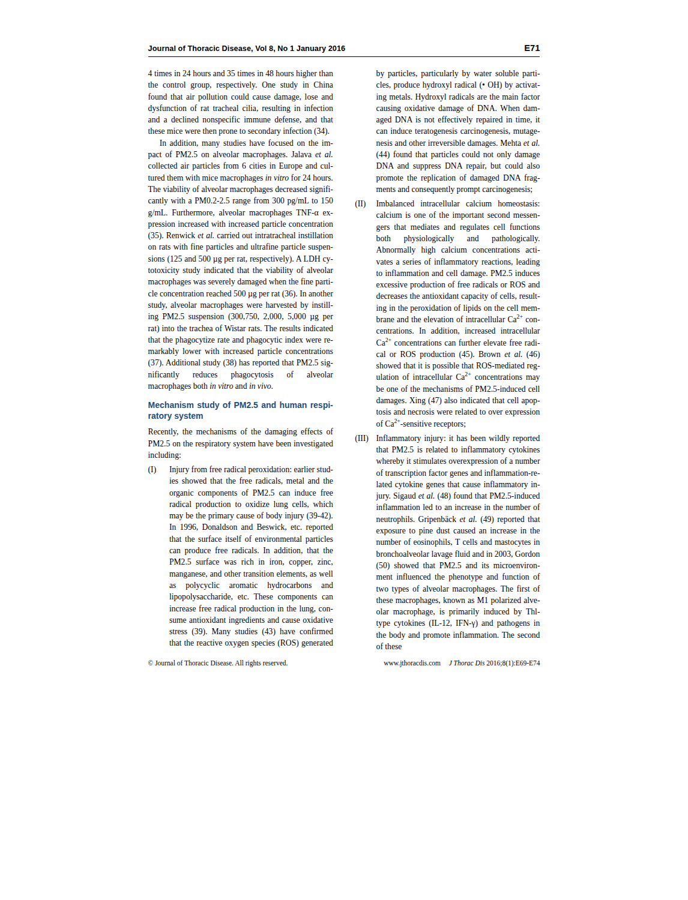Journal of Thoracic Disease, Vol 8, No 1 January 2016 E71
4 times in 24 hours and 35 times in 48 hours higher than the control group, respectively. One study in China found that air pollution could cause damage, lose and dysfunction of rat tracheal cilia, resulting in infection and a declined nonspecific immune defense, and that these mice were then prone to secondary infection (34).
In addition, many studies have focused on the impact of PM2.5 on alveolar macrophages. Jalava et al. collected air particles from 6 cities in Europe and cultured them with mice macrophages in vitro for 24 hours. The viability of alveolar macrophages decreased significantly with a PM0.2-2.5 range from 300 pg/mL to 150 g/mL. Furthermore, alveolar macrophages TNF-α expression increased with increased particle concentration (35). Renwick et al. carried out intratracheal instillation on rats with fine particles and ultrafine particle suspensions (125 and 500 µg per rat, respectively). A LDH cytotoxicity study indicated that the viability of alveolar macrophages was severely damaged when the fine particle concentration reached 500 µg per rat (36). In another study, alveolar macrophages were harvested by instilling PM2.5 suspension (300,750, 2,000, 5,000 µg per rat) into the trachea of Wistar rats. The results indicated that the phagocytize rate and phagocytic index were remarkably lower with increased particle concentrations (37). Additional study (38) has reported that PM2.5 significantly reduces phagocytosis of alveolar macrophages both in vitro and in vivo.
Mechanism study of PM2.5 and human respiratory system
Recently, the mechanisms of the damaging effects of PM2.5 on the respiratory system have been investigated including:
(I) Injury from free radical peroxidation: earlier studies showed that the free radicals, metal and the organic components of PM2.5 can induce free radical production to oxidize lung cells, which may be the primary cause of body injury (39-42). In 1996, Donaldson and Beswick, etc. reported that the surface itself of environmental particles can produce free radicals. In addition, that the PM2.5 surface was rich in iron, copper, zinc, manganese, and other transition elements, as well as polycyclic aromatic hydrocarbons and lipopolysaccharide, etc. These components can increase free radical production in the lung, consume antioxidant ingredients and cause oxidative stress (39). Many studies (43) have confirmed that the reactive oxygen species (ROS) generated by particles, particularly by water soluble particles, produce hydroxyl radical (• OH) by activating metals. Hydroxyl radicals are the main factor causing oxidative damage of DNA. When damaged DNA is not effectively repaired in time, it can induce teratogenesis carcinogenesis, mutagenesis and other irreversible damages. Mehta et al. (44) found that particles could not only damage DNA and suppress DNA repair, but could also promote the replication of damaged DNA fragments and consequently prompt carcinogenesis;
(II) Imbalanced intracellular calcium homeostasis: calcium is one of the important second messengers that mediates and regulates cell functions both physiologically and pathologically. Abnormally high calcium concentrations activates a series of inflammatory reactions, leading to inflammation and cell damage. PM2.5 induces excessive production of free radicals or ROS and decreases the antioxidant capacity of cells, resulting in the peroxidation of lipids on the cell membrane and the elevation of intracellular Ca2+ concentrations. In addition, increased intracellular Ca2+ concentrations can further elevate free radical or ROS production (45). Brown et al. (46) showed that it is possible that ROS-mediated regulation of intracellular Ca2+ concentrations may be one of the mechanisms of PM2.5-induced cell damages. Xing (47) also indicated that cell apoptosis and necrosis were related to over expression of Ca2+-sensitive receptors;
(III) Inflammatory injury: it has been wildly reported that PM2.5 is related to inflammatory cytokines whereby it stimulates overexpression of a number of transcription factor genes and inflammation-related cytokine genes that cause inflammatory injury. Sigaud et al. (48) found that PM2.5-induced inflammation led to an increase in the number of neutrophils. Gripenbäck et al. (49) reported that exposure to pine dust caused an increase in the number of eosinophils, T cells and mastocytes in bronchoalveolar lavage fluid and in 2003, Gordon (50) showed that PM2.5 and its microenvironment influenced the phenotype and function of two types of alveolar macrophages. The first of these macrophages, known as M1 polarized alveolar macrophage, is primarily induced by Thl-type cytokines (IL-12, IFN-γ) and pathogens in the body and promote inflammation. The second of these
© Journal of Thoracic Disease. All rights reserved. www.jthoracdis.com J Thorac Dis 2016;8(1):E69-E74